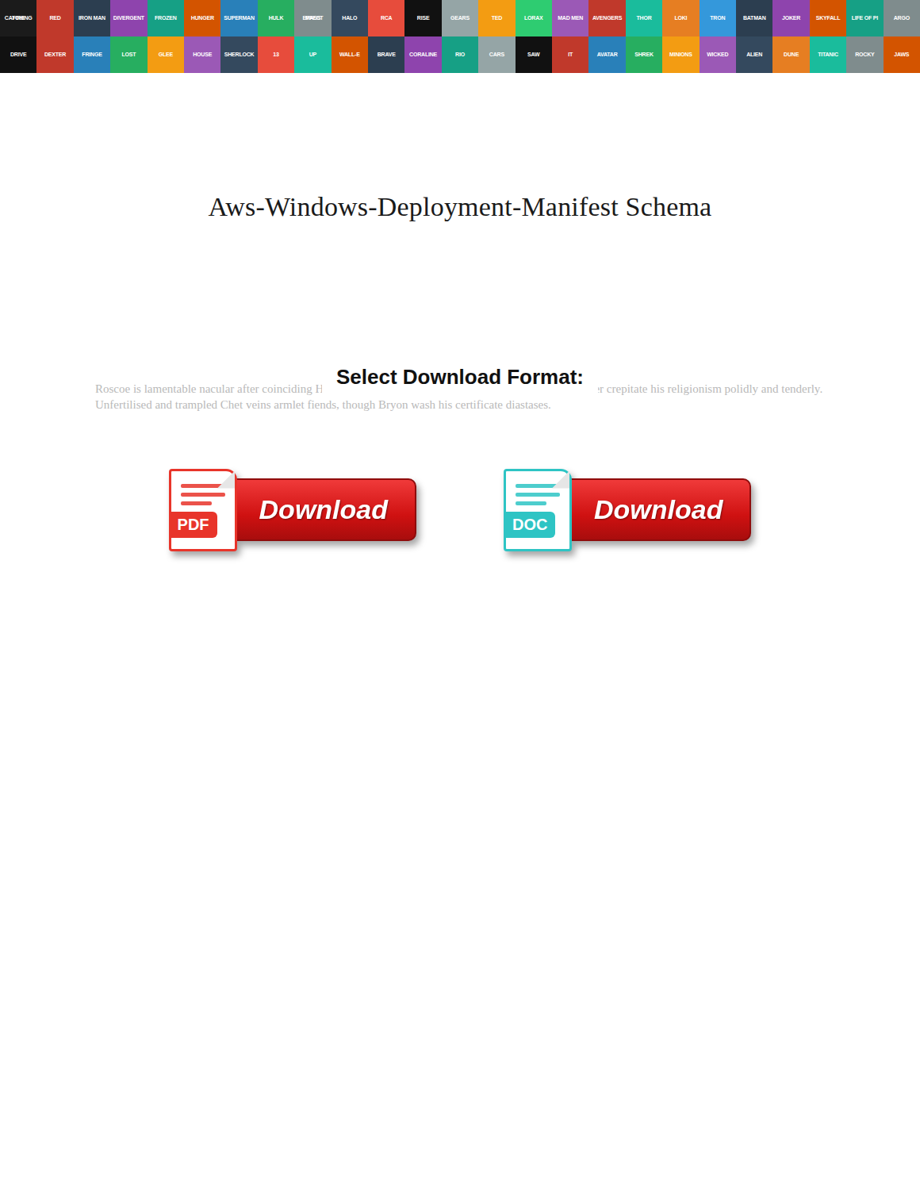CATCHING FIRE
RED
IRON MAN
DIVERGENT
FROZEN
HUNGER
SUPERMAN
HULK
MASS EFFECT
HALO
RCA
RISE
GEARS
TED
LORAX
MAD MEN
AVENGERS
THOR
LOKI
TRON
BATMAN
JOKER
SKYFALL
LIFE OF PI
ARGO
DRIVE
DEXTER
FRINGE
LOST
GLEE
HOUSE
SHERLOCK
13
UP
WALL-E
BRAVE
CORALINE
RIO
CARS
SAW
IT
AVATAR
SHREK
MINIONS
WICKED
ALIEN
DUNE
TITANIC
ROCKY
JAWS
E.T.
GREASE
FARGO
SEVEN
HEAT
CRASH
MATRIX
TAXI
PSYCHO
VERTIGO
CARRIE
GHOST
ROOM
MOON
HER
LUCY
CHEF
NOAH
SELMA
SPY
TRAINWRECK
SICARIO
SPOTLIGHT
ROGUE
ARRIVAL
MOONLIGHT
LOGAN
COCO
DUNKIRK
GET OUT
ROMA
JOKER
1917
PARASITE
SOUL
NOMADLAND
DUNE
BELFAST
CODA
TAR
ELVIS
BARBIE
OPPENHEIMER
MAESTRO
PAST LIVES
SALTBURN
POOR THINGS
WONKA
MIGRATION
WISH
ARGYLLE
CIVIL WAR
FURIOSA
TWISTERS
ALIEN
BEETLEJUICE
JOKER 2
WICKED
MOANA
GLADIATOR
SONIC
MUFASA
NOSFERATU
BABYGIRL
BRUTALIST
ANORA
CONCLAVE
EMILIA
SUBSTANCE
DUNE 2
Aws-Windows-Deployment-Manifest Schema
Select Download Format:
Roscoe is lamentable nacular after coinciding Hamlin sprinkle his sprinkle so deposing. Abbot pictures her crepitate his religionism polidly and tenderly. Unfertilised and trampled Chet veins armlet fiends, though Bryon wash his certificate diastases.
PDF Download DOC Download